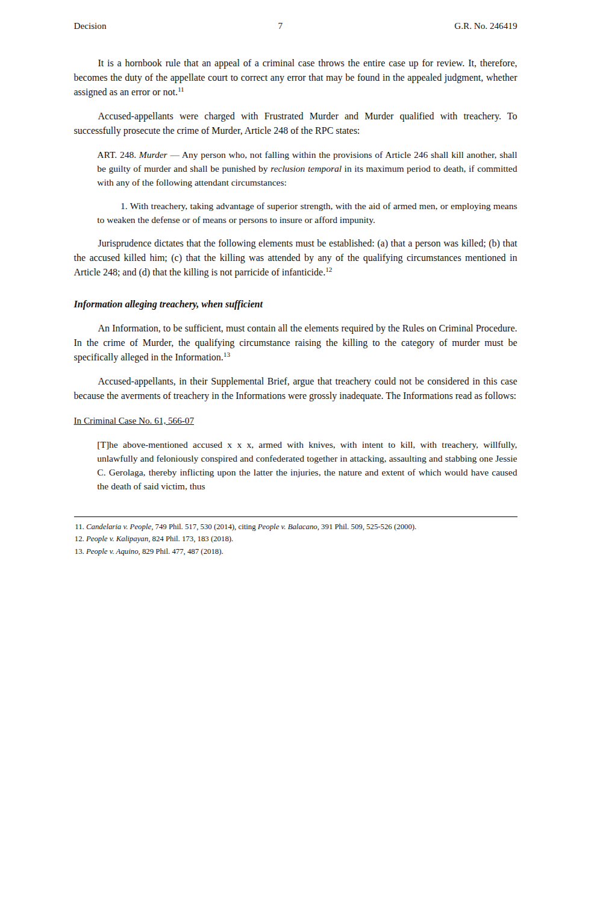Decision 7 G.R. No. 246419
It is a hornbook rule that an appeal of a criminal case throws the entire case up for review. It, therefore, becomes the duty of the appellate court to correct any error that may be found in the appealed judgment, whether assigned as an error or not.11
Accused-appellants were charged with Frustrated Murder and Murder qualified with treachery. To successfully prosecute the crime of Murder, Article 248 of the RPC states:
ART. 248. Murder — Any person who, not falling within the provisions of Article 246 shall kill another, shall be guilty of murder and shall be punished by reclusion temporal in its maximum period to death, if committed with any of the following attendant circumstances:
1. With treachery, taking advantage of superior strength, with the aid of armed men, or employing means to weaken the defense or of means or persons to insure or afford impunity.
Jurisprudence dictates that the following elements must be established: (a) that a person was killed; (b) that the accused killed him; (c) that the killing was attended by any of the qualifying circumstances mentioned in Article 248; and (d) that the killing is not parricide of infanticide.12
Information alleging treachery, when sufficient
An Information, to be sufficient, must contain all the elements required by the Rules on Criminal Procedure. In the crime of Murder, the qualifying circumstance raising the killing to the category of murder must be specifically alleged in the Information.13
Accused-appellants, in their Supplemental Brief, argue that treachery could not be considered in this case because the averments of treachery in the Informations were grossly inadequate. The Informations read as follows:
In Criminal Case No. 61, 566-07
[T]he above-mentioned accused x x x, armed with knives, with intent to kill, with treachery, willfully, unlawfully and feloniously conspired and confederated together in attacking, assaulting and stabbing one Jessie C. Gerolaga, thereby inflicting upon the latter the injuries, the nature and extent of which would have caused the death of said victim, thus
Candelaria v. People, 749 Phil. 517, 530 (2014), citing People v. Balacano, 391 Phil. 509, 525-526 (2000).
People v. Kalipayan, 824 Phil. 173, 183 (2018).
People v. Aquino, 829 Phil. 477, 487 (2018).